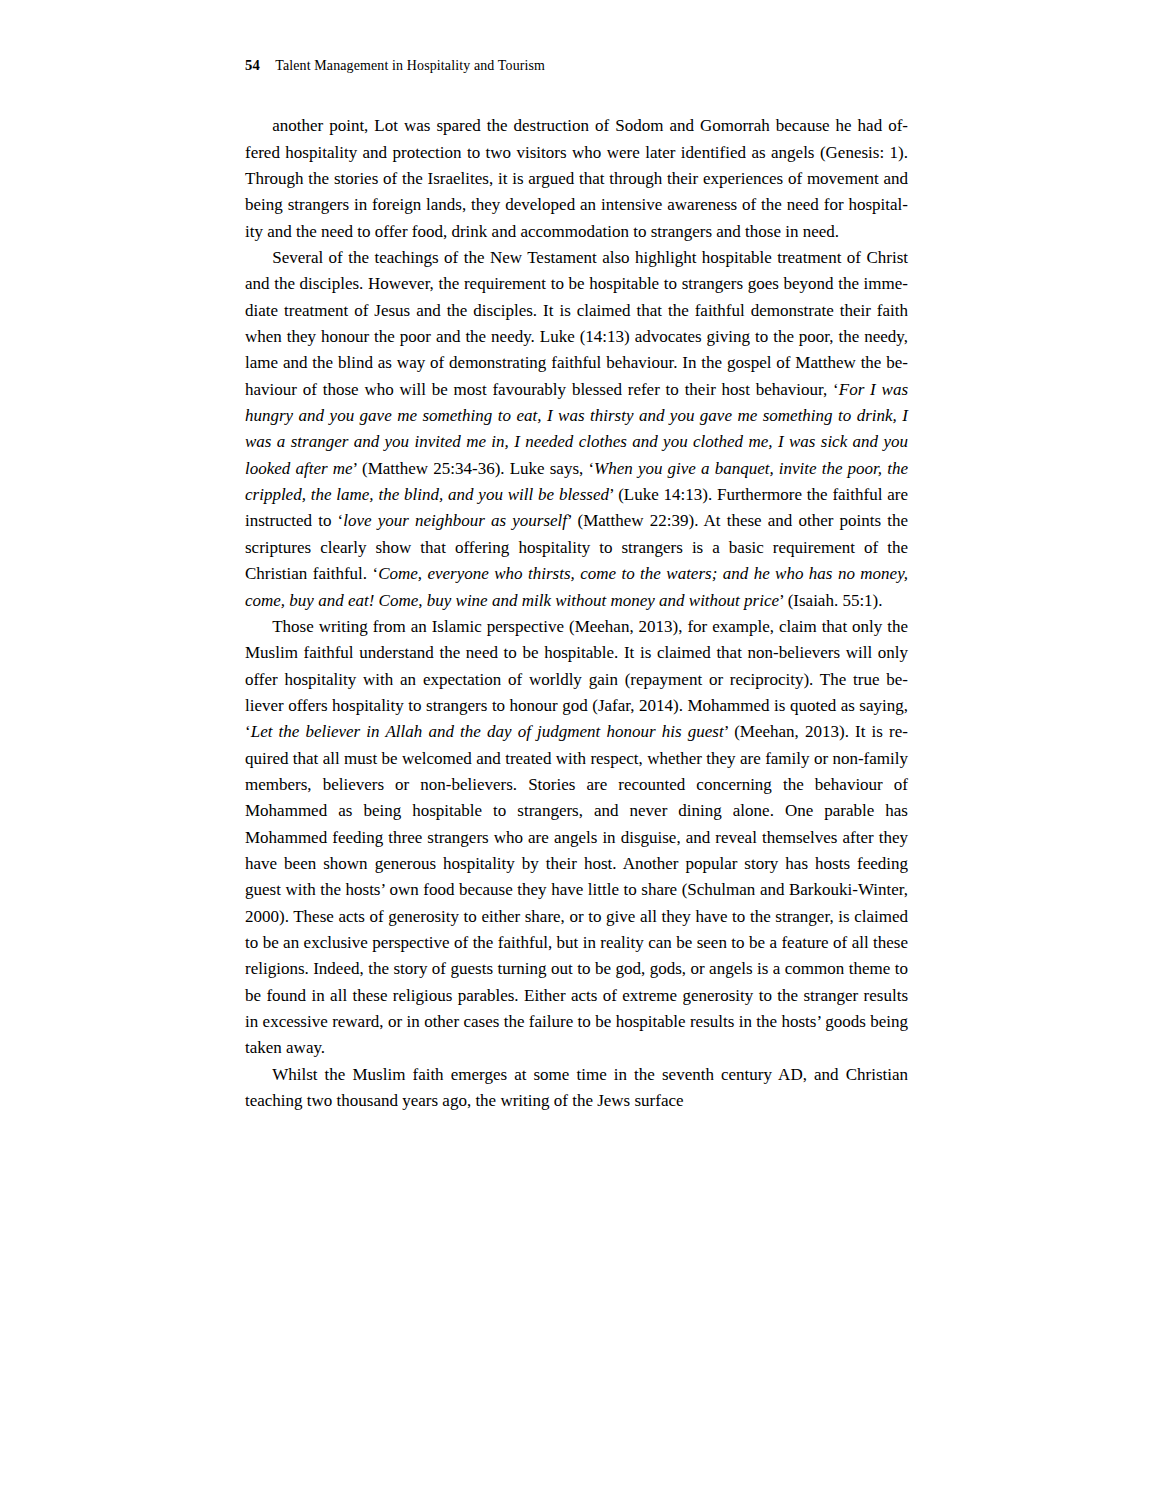54 Talent Management in Hospitality and Tourism
another point, Lot was spared the destruction of Sodom and Gomorrah because he had offered hospitality and protection to two visitors who were later identified as angels (Genesis: 1). Through the stories of the Israelites, it is argued that through their experiences of movement and being strangers in foreign lands, they developed an intensive awareness of the need for hospitality and the need to offer food, drink and accommodation to strangers and those in need.
Several of the teachings of the New Testament also highlight hospitable treatment of Christ and the disciples. However, the requirement to be hospitable to strangers goes beyond the immediate treatment of Jesus and the disciples. It is claimed that the faithful demonstrate their faith when they honour the poor and the needy. Luke (14:13) advocates giving to the poor, the needy, lame and the blind as way of demonstrating faithful behaviour. In the gospel of Matthew the behaviour of those who will be most favourably blessed refer to their host behaviour, ‘For I was hungry and you gave me something to eat, I was thirsty and you gave me something to drink, I was a stranger and you invited me in, I needed clothes and you clothed me, I was sick and you looked after me’ (Matthew 25:34-36). Luke says, ‘When you give a banquet, invite the poor, the crippled, the lame, the blind, and you will be blessed’ (Luke 14:13). Furthermore the faithful are instructed to ‘love your neighbour as yourself’ (Matthew 22:39). At these and other points the scriptures clearly show that offering hospitality to strangers is a basic requirement of the Christian faithful. ‘Come, everyone who thirsts, come to the waters; and he who has no money, come, buy and eat! Come, buy wine and milk without money and without price’ (Isaiah. 55:1).
Those writing from an Islamic perspective (Meehan, 2013), for example, claim that only the Muslim faithful understand the need to be hospitable. It is claimed that non-believers will only offer hospitality with an expectation of worldly gain (repayment or reciprocity). The true believer offers hospitality to strangers to honour god (Jafar, 2014). Mohammed is quoted as saying, ‘Let the believer in Allah and the day of judgment honour his guest’ (Meehan, 2013). It is required that all must be welcomed and treated with respect, whether they are family or non-family members, believers or non-believers. Stories are recounted concerning the behaviour of Mohammed as being hospitable to strangers, and never dining alone. One parable has Mohammed feeding three strangers who are angels in disguise, and reveal themselves after they have been shown generous hospitality by their host. Another popular story has hosts feeding guest with the hosts’ own food because they have little to share (Schulman and Barkouki-Winter, 2000). These acts of generosity to either share, or to give all they have to the stranger, is claimed to be an exclusive perspective of the faithful, but in reality can be seen to be a feature of all these religions. Indeed, the story of guests turning out to be god, gods, or angels is a common theme to be found in all these religious parables. Either acts of extreme generosity to the stranger results in excessive reward, or in other cases the failure to be hospitable results in the hosts’ goods being taken away.
Whilst the Muslim faith emerges at some time in the seventh century AD, and Christian teaching two thousand years ago, the writing of the Jews surface